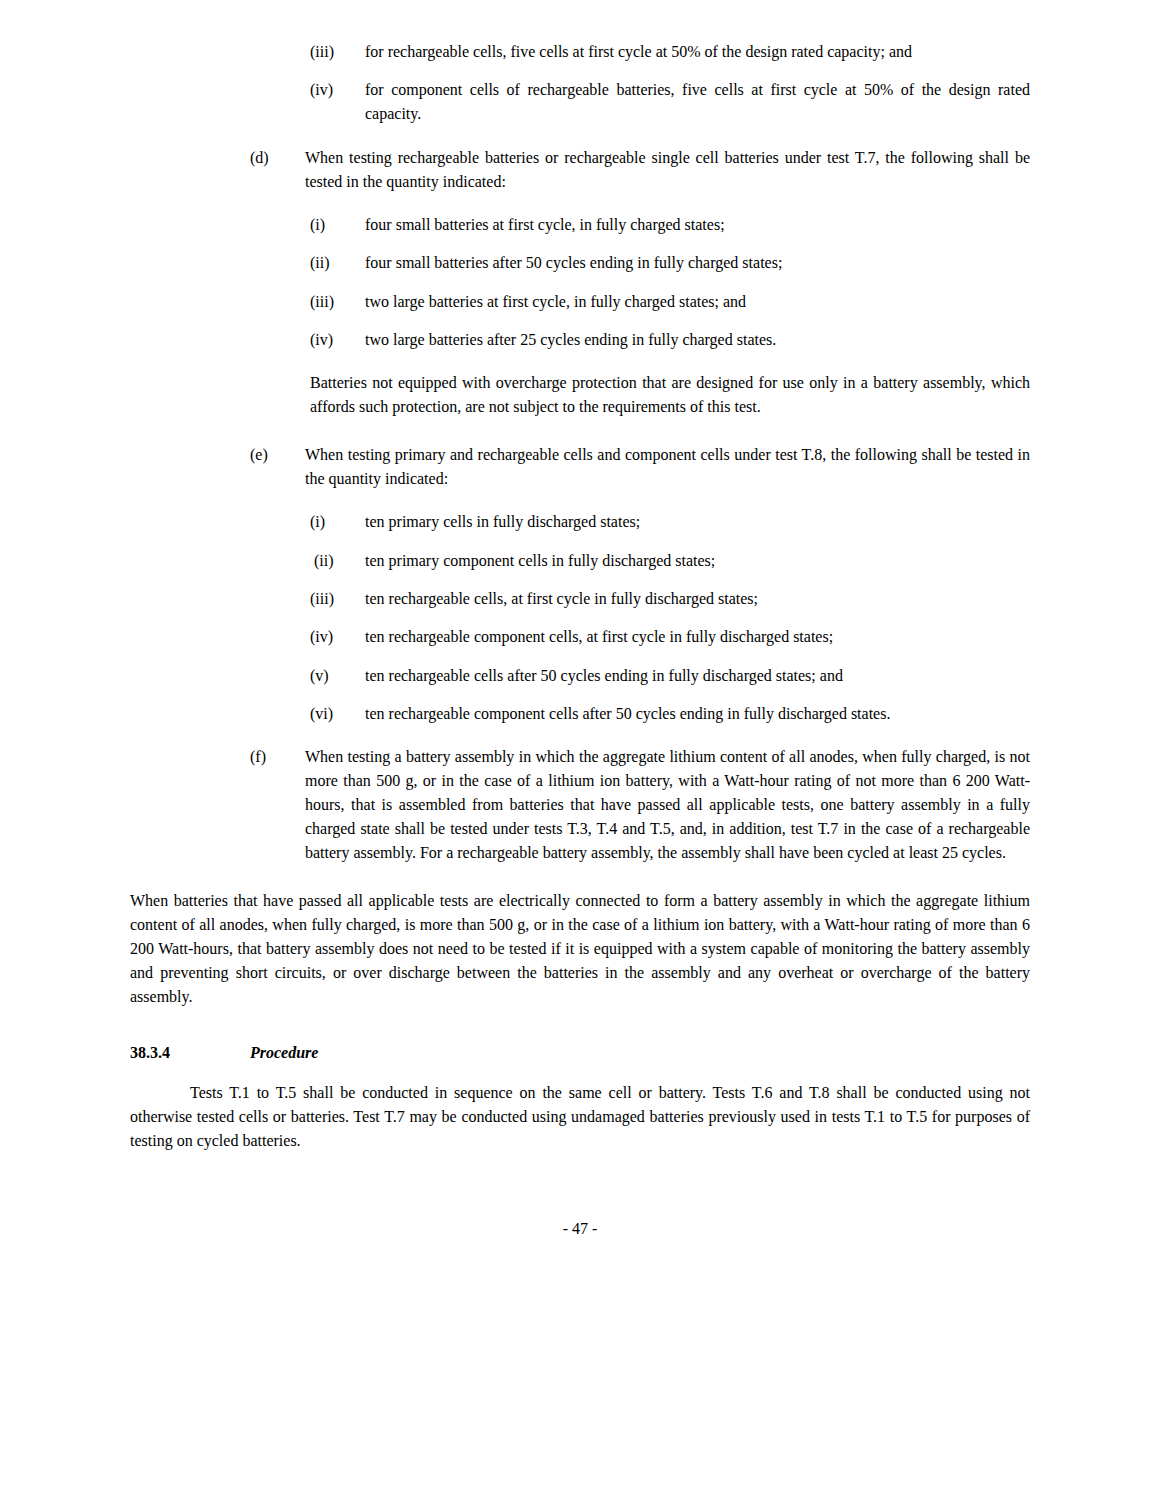(iii) for rechargeable cells, five cells at first cycle at 50% of the design rated capacity; and
(iv) for component cells of rechargeable batteries, five cells at first cycle at 50% of the design rated capacity.
(d) When testing rechargeable batteries or rechargeable single cell batteries under test T.7, the following shall be tested in the quantity indicated:
(i) four small batteries at first cycle, in fully charged states;
(ii) four small batteries after 50 cycles ending in fully charged states;
(iii) two large batteries at first cycle, in fully charged states; and
(iv) two large batteries after 25 cycles ending in fully charged states.
Batteries not equipped with overcharge protection that are designed for use only in a battery assembly, which affords such protection, are not subject to the requirements of this test.
(e) When testing primary and rechargeable cells and component cells under test T.8, the following shall be tested in the quantity indicated:
(i) ten primary cells in fully discharged states;
(ii) ten primary component cells in fully discharged states;
(iii) ten rechargeable cells, at first cycle in fully discharged states;
(iv) ten rechargeable component cells, at first cycle in fully discharged states;
(v) ten rechargeable cells after 50 cycles ending in fully discharged states; and
(vi) ten rechargeable component cells after 50 cycles ending in fully discharged states.
(f) When testing a battery assembly in which the aggregate lithium content of all anodes, when fully charged, is not more than 500 g, or in the case of a lithium ion battery, with a Watt-hour rating of not more than 6 200 Watt-hours, that is assembled from batteries that have passed all applicable tests, one battery assembly in a fully charged state shall be tested under tests T.3, T.4 and T.5, and, in addition, test T.7 in the case of a rechargeable battery assembly. For a rechargeable battery assembly, the assembly shall have been cycled at least 25 cycles.
When batteries that have passed all applicable tests are electrically connected to form a battery assembly in which the aggregate lithium content of all anodes, when fully charged, is more than 500 g, or in the case of a lithium ion battery, with a Watt-hour rating of more than 6 200 Watt-hours, that battery assembly does not need to be tested if it is equipped with a system capable of monitoring the battery assembly and preventing short circuits, or over discharge between the batteries in the assembly and any overheat or overcharge of the battery assembly.
38.3.4 Procedure
Tests T.1 to T.5 shall be conducted in sequence on the same cell or battery. Tests T.6 and T.8 shall be conducted using not otherwise tested cells or batteries. Test T.7 may be conducted using undamaged batteries previously used in tests T.1 to T.5 for purposes of testing on cycled batteries.
- 47 -